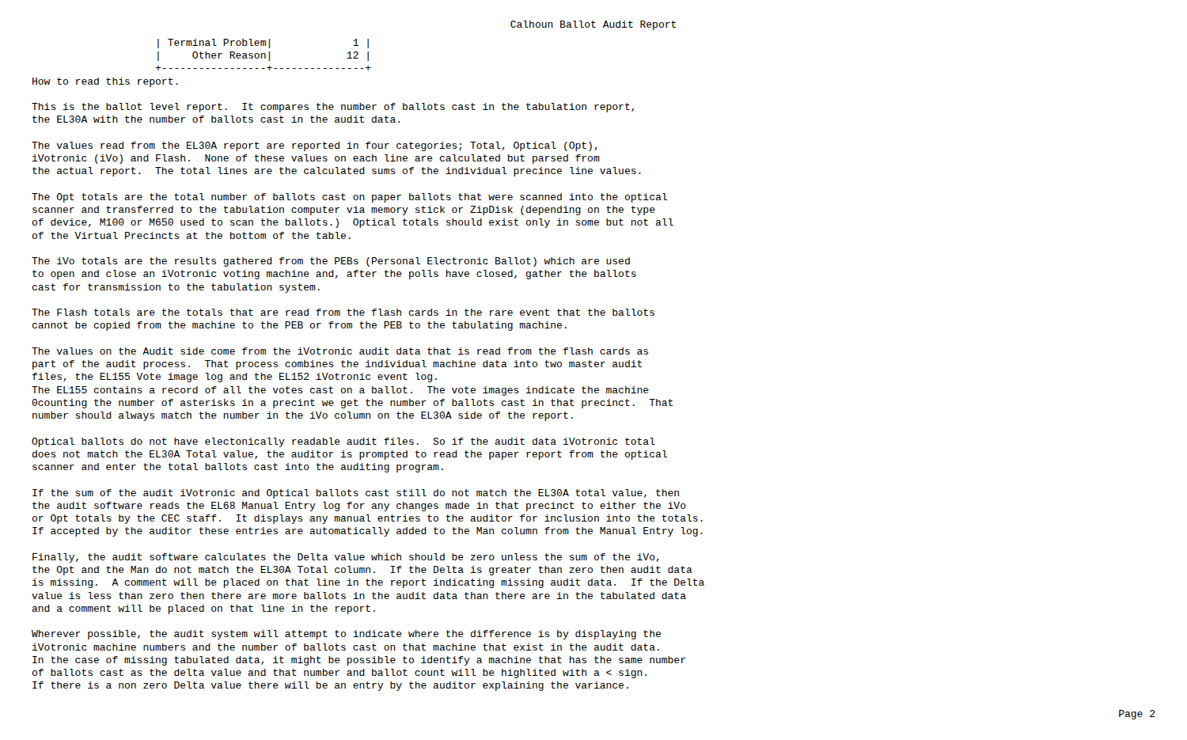Calhoun Ballot Audit Report
                    | Terminal Problem|             1 |
                    |     Other Reason|            12 |
                    +-----------------+---------------+
How to read this report.

This is the ballot level report.  It compares the number of ballots cast in the tabulation report,
the EL30A with the number of ballots cast in the audit data.

The values read from the EL30A report are reported in four categories; Total, Optical (Opt),
iVotronic (iVo) and Flash.  None of these values on each line are calculated but parsed from
the actual report.  The total lines are the calculated sums of the individual precince line values.

The Opt totals are the total number of ballots cast on paper ballots that were scanned into the optical
scanner and transferred to the tabulation computer via memory stick or ZipDisk (depending on the type
of device, M100 or M650 used to scan the ballots.)  Optical totals should exist only in some but not all
of the Virtual Precincts at the bottom of the table.

The iVo totals are the results gathered from the PEBs (Personal Electronic Ballot) which are used
to open and close an iVotronic voting machine and, after the polls have closed, gather the ballots
cast for transmission to the tabulation system.

The Flash totals are the totals that are read from the flash cards in the rare event that the ballots
cannot be copied from the machine to the PEB or from the PEB to the tabulating machine.

The values on the Audit side come from the iVotronic audit data that is read from the flash cards as
part of the audit process.  That process combines the individual machine data into two master audit
files, the EL155 Vote image log and the EL152 iVotronic event log.
The EL155 contains a record of all the votes cast on a ballot.  The vote images indicate the machine
0counting the number of asterisks in a precint we get the number of ballots cast in that precinct.  That
number should always match the number in the iVo column on the EL30A side of the report.

Optical ballots do not have electonically readable audit files.  So if the audit data iVotronic total
does not match the EL30A Total value, the auditor is prompted to read the paper report from the optical
scanner and enter the total ballots cast into the auditing program.

If the sum of the audit iVotronic and Optical ballots cast still do not match the EL30A total value, then
the audit software reads the EL68 Manual Entry log for any changes made in that precinct to either the iVo
or Opt totals by the CEC staff.  It displays any manual entries to the auditor for inclusion into the totals.
If accepted by the auditor these entries are automatically added to the Man column from the Manual Entry log.

Finally, the audit software calculates the Delta value which should be zero unless the sum of the iVo,
the Opt and the Man do not match the EL30A Total column.  If the Delta is greater than zero then audit data
is missing.  A comment will be placed on that line in the report indicating missing audit data.  If the Delta
value is less than zero then there are more ballots in the audit data than there are in the tabulated data
and a comment will be placed on that line in the report.

Wherever possible, the audit system will attempt to indicate where the difference is by displaying the
iVotronic machine numbers and the number of ballots cast on that machine that exist in the audit data.
In the case of missing tabulated data, it might be possible to identify a machine that has the same number
of ballots cast as the delta value and that number and ballot count will be highlited with a < sign.
If there is a non zero Delta value there will be an entry by the auditor explaining the variance.
Page 2